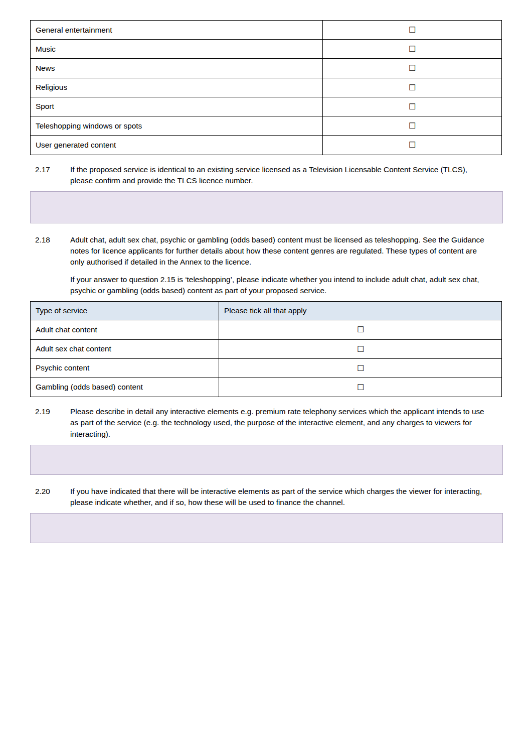| General entertainment | ☐ |
| Music | ☐ |
| News | ☐ |
| Religious | ☐ |
| Sport | ☐ |
| Teleshopping windows or spots | ☐ |
| User generated content | ☐ |
2.17
If the proposed service is identical to an existing service licensed as a Television Licensable Content Service (TLCS), please confirm and provide the TLCS licence number.
2.18
Adult chat, adult sex chat, psychic or gambling (odds based) content must be licensed as teleshopping. See the Guidance notes for licence applicants for further details about how these content genres are regulated. These types of content are only authorised if detailed in the Annex to the licence.
If your answer to question 2.15 is ‘teleshopping’, please indicate whether you intend to include adult chat, adult sex chat, psychic or gambling (odds based) content as part of your proposed service.
| Type of service | Please tick all that apply |
| --- | --- |
| Adult chat content | ☐ |
| Adult sex chat content | ☐ |
| Psychic content | ☐ |
| Gambling (odds based) content | ☐ |
2.19
Please describe in detail any interactive elements e.g. premium rate telephony services which the applicant intends to use as part of the service (e.g. the technology used, the purpose of the interactive element, and any charges to viewers for interacting).
2.20
If you have indicated that there will be interactive elements as part of the service which charges the viewer for interacting, please indicate whether, and if so, how these will be used to finance the channel.